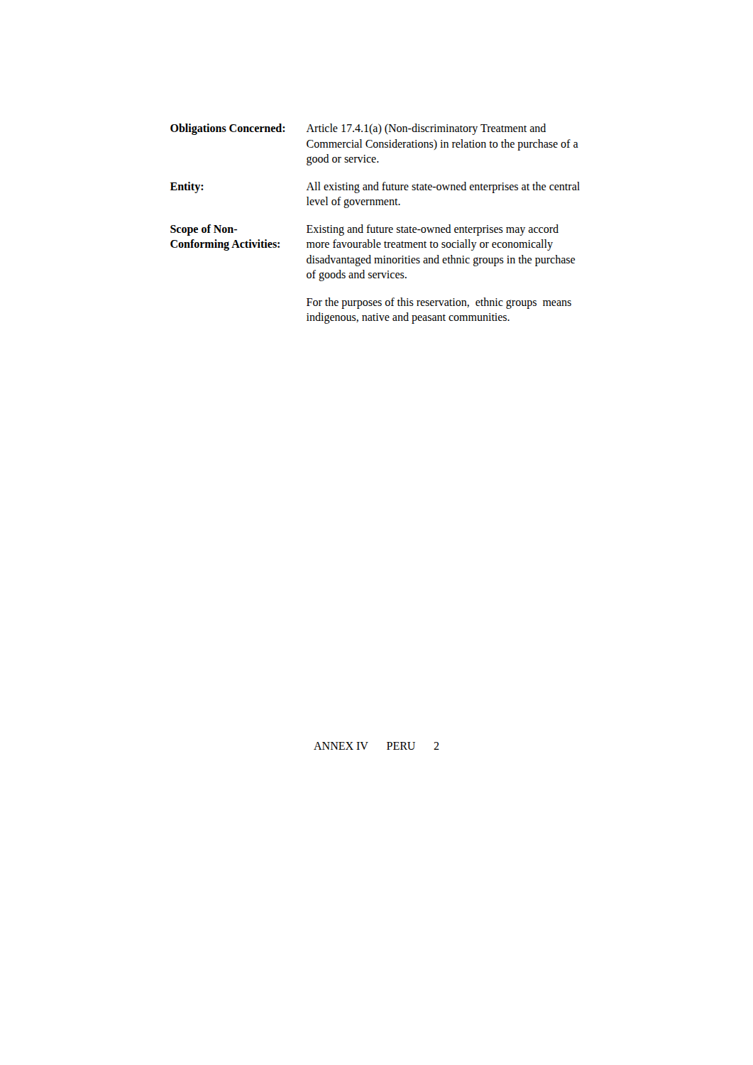| Obligations Concerned: | Article 17.4.1(a) (Non-discriminatory Treatment and Commercial Considerations) in relation to the purchase of a good or service. |
| Entity: | All existing and future state-owned enterprises at the central level of government. |
| Scope of Non- Conforming Activities: | Existing and future state-owned enterprises may accord more favourable treatment to socially or economically disadvantaged minorities and ethnic groups in the purchase of goods and services. For the purposes of this reservation, ethnic groups means indigenous, native and peasant communities. |
ANNEX IV PERU 2